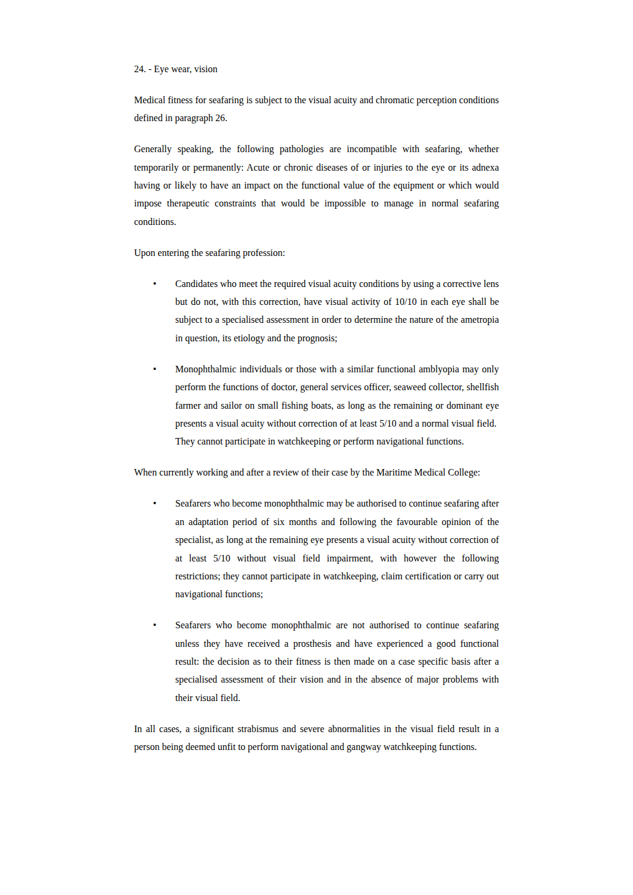24. - Eye wear, vision
Medical fitness for seafaring is subject to the visual acuity and chromatic perception conditions defined in paragraph 26.
Generally speaking, the following pathologies are incompatible with seafaring, whether temporarily or permanently: Acute or chronic diseases of or injuries to the eye or its adnexa having or likely to have an impact on the functional value of the equipment or which would impose therapeutic constraints that would be impossible to manage in normal seafaring conditions.
Upon entering the seafaring profession:
Candidates who meet the required visual acuity conditions by using a corrective lens but do not, with this correction, have visual activity of 10/10 in each eye shall be subject to a specialised assessment in order to determine the nature of the ametropia in question, its etiology and the prognosis;
Monophthalmic individuals or those with a similar functional amblyopia may only perform the functions of doctor, general services officer, seaweed collector, shellfish farmer and sailor on small fishing boats, as long as the remaining or dominant eye presents a visual acuity without correction of at least 5/10 and a normal visual field. They cannot participate in watchkeeping or perform navigational functions.
When currently working and after a review of their case by the Maritime Medical College:
Seafarers who become monophthalmic may be authorised to continue seafaring after an adaptation period of six months and following the favourable opinion of the specialist, as long at the remaining eye presents a visual acuity without correction of at least 5/10 without visual field impairment, with however the following restrictions; they cannot participate in watchkeeping, claim certification or carry out navigational functions;
Seafarers who become monophthalmic are not authorised to continue seafaring unless they have received a prosthesis and have experienced a good functional result: the decision as to their fitness is then made on a case specific basis after a specialised assessment of their vision and in the absence of major problems with their visual field.
In all cases, a significant strabismus and severe abnormalities in the visual field result in a person being deemed unfit to perform navigational and gangway watchkeeping functions.